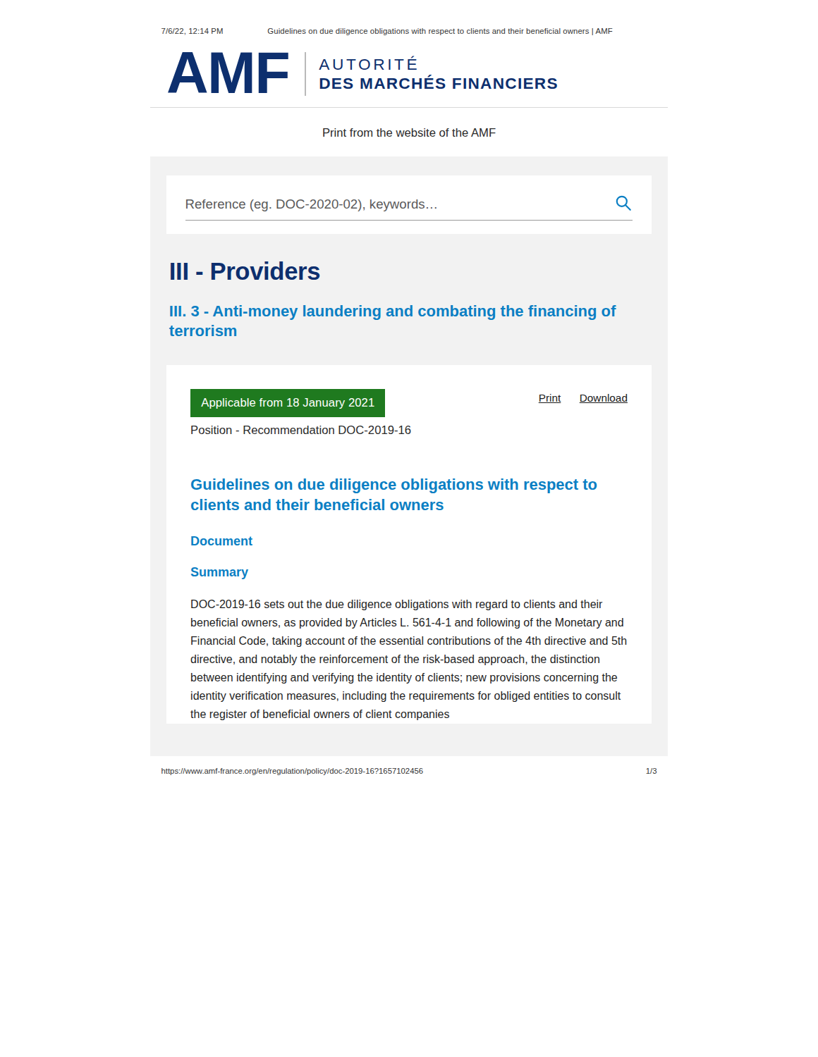7/6/22, 12:14 PM Guidelines on due diligence obligations with respect to clients and their beneficial owners | AMF
AMF
AUTORITÉ DES MARCHÉS FINANCIERS
Print from the website of the AMF
Reference (eg. DOC-2020-02), keywords…
III - Providers
III. 3 - Anti-money laundering and combating the financing of terrorism
Applicable from 18 January 2021
Position - Recommendation DOC-2019-16
Print Download
Guidelines on due diligence obligations with respect to clients and their beneficial owners
Document
Summary
DOC-2019-16 sets out the due diligence obligations with regard to clients and their beneficial owners, as provided by Articles L. 561-4-1 and following of the Monetary and Financial Code, taking account of the essential contributions of the 4th directive and 5th directive, and notably the reinforcement of the risk-based approach, the distinction between identifying and verifying the identity of clients; new provisions concerning the identity verification measures, including the requirements for obliged entities to consult the register of beneficial owners of client companies
https://www.amf-france.org/en/regulation/policy/doc-2019-16?1657102456 1/3